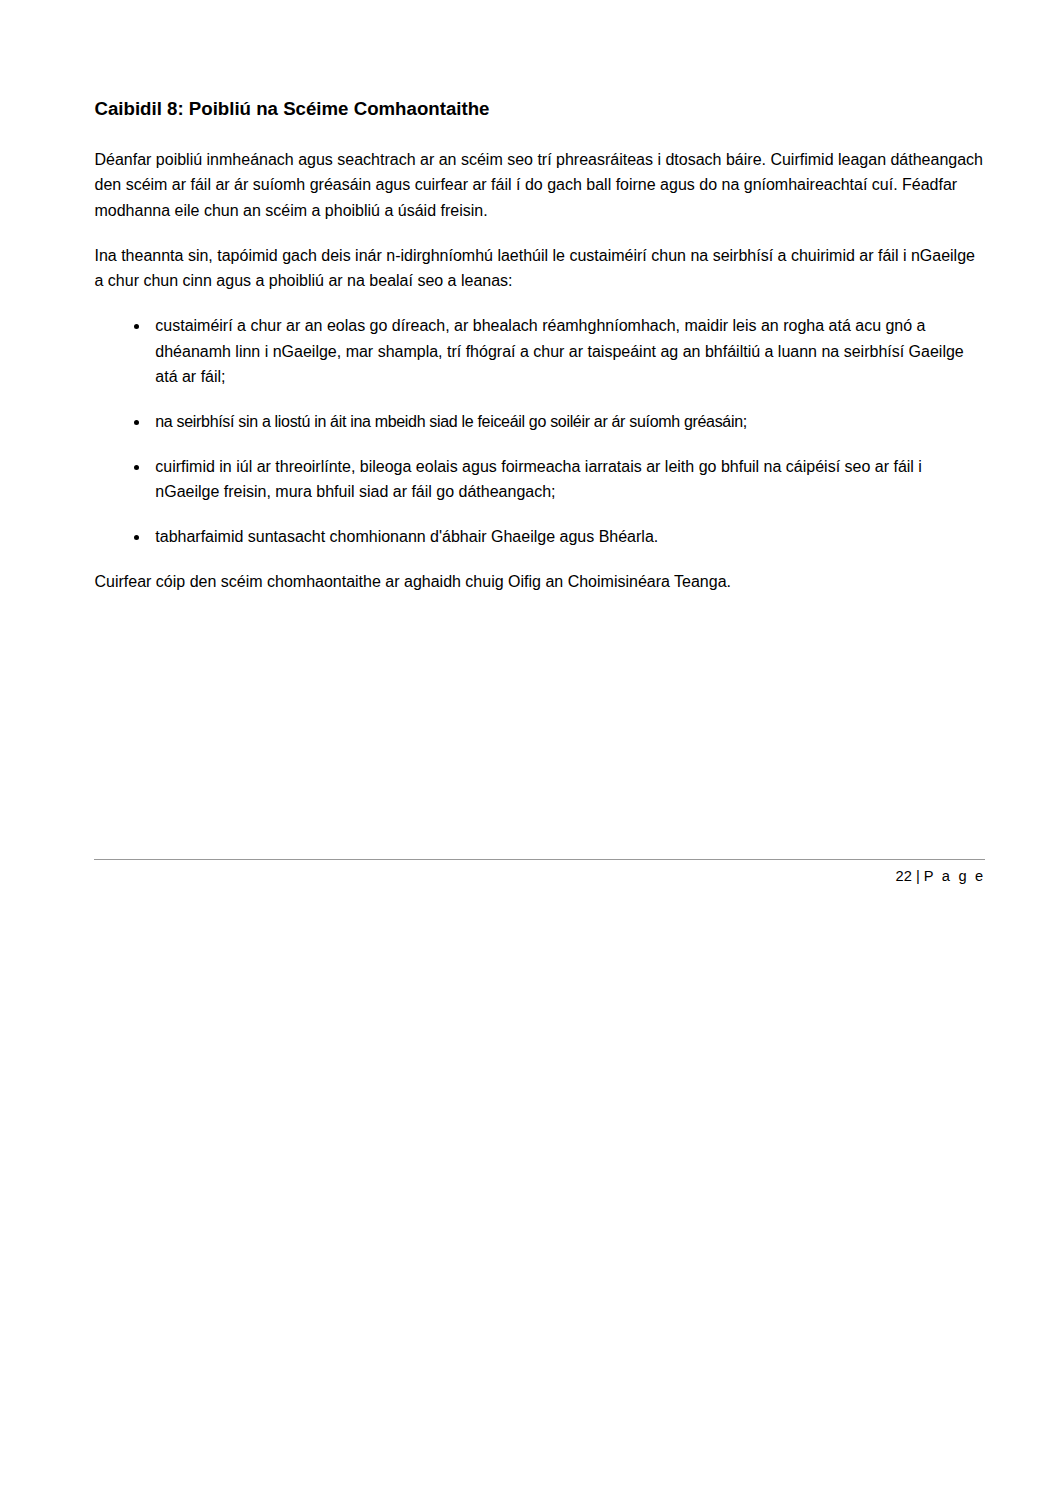Caibidil 8: Poibliú na Scéime Comhaontaithe
Déanfar poibliú inmheánach agus seachtrach ar an scéim seo trí phreasráiteas i dtosach báire. Cuirfimid leagan dátheangach den scéim ar fáil ar ár suíomh gréasáin agus cuirfear ar fáil í do gach ball foirne agus do na gníomhaireachtaí cuí. Féadfar modhanna eile chun an scéim a phoibliú a úsáid freisin.
Ina theannta sin, tapóimid gach deis inár n-idirghníomhú laethúil le custaiméirí chun na seirbhísí a chuirimid ar fáil i nGaeilge a chur chun cinn agus a phoibliú ar na bealaí seo a leanas:
custaiméirí a chur ar an eolas go díreach, ar bhealach réamhghníomhach, maidir leis an rogha atá acu gnó a dhéanamh linn i nGaeilge, mar shampla, trí fhógraí a chur ar taispeáint ag an bhfáiltiú a luann na seirbhísí Gaeilge atá ar fáil;
na seirbhísí sin a liostú in áit ina mbeidh siad le feiceáil go soiléir ar ár suíomh gréasáin;
cuirfimid in iúl ar threoirlínte, bileoga eolais agus foirmeacha iarratais ar leith go bhfuil na cáipéisí seo ar fáil i nGaeilge freisin, mura bhfuil siad ar fáil go dátheangach;
tabharfaimid suntasacht chomhionann d'ábhair Ghaeilge agus Bhéarla.
Cuirfear cóip den scéim chomhaontaithe ar aghaidh chuig Oifig an Choimisinéara Teanga.
22 | P a g e